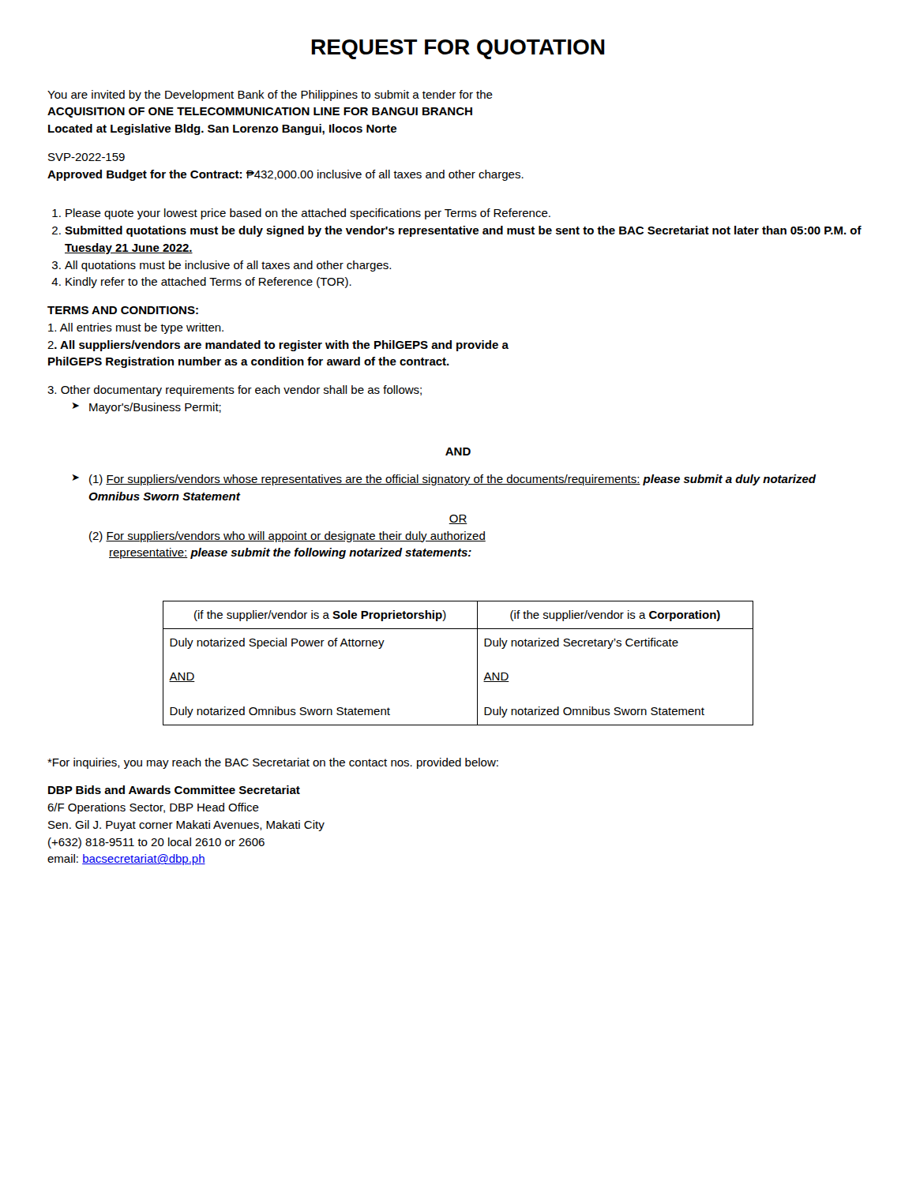REQUEST FOR QUOTATION
You are invited by the Development Bank of the Philippines to submit a tender for the
ACQUISITION OF ONE TELECOMMUNICATION LINE FOR BANGUI BRANCH
Located at Legislative Bldg. San Lorenzo Bangui, Ilocos Norte
SVP-2022-159
Approved Budget for the Contract: ₱432,000.00 inclusive of all taxes and other charges.
Please quote your lowest price based on the attached specifications per Terms of Reference.
Submitted quotations must be duly signed by the vendor's representative and must be sent to the BAC Secretariat not later than 05:00 P.M. of Tuesday 21 June 2022.
All quotations must be inclusive of all taxes and other charges.
Kindly refer to the attached Terms of Reference (TOR).
TERMS AND CONDITIONS:
1. All entries must be type written.
2. All suppliers/vendors are mandated to register with the PhilGEPS and provide a
PhilGEPS Registration number as a condition for award of the contract.
3. Other documentary requirements for each vendor shall be as follows;
Mayor's/Business Permit;
AND
(1) For suppliers/vendors whose representatives are the official signatory of the documents/requirements: please submit a duly notarized Omnibus Sworn Statement
OR
(2) For suppliers/vendors who will appoint or designate their duly authorized
representative: please submit the following notarized statements:
| (if the supplier/vendor is a Sole Proprietorship ) | (if the supplier/vendor is a Corporation) |
| --- | --- |
| Duly notarized Special Power of Attorney AND Duly notarized Omnibus Sworn Statement | Duly notarized Secretary’s Certificate AND Duly notarized Omnibus Sworn Statement |
*For inquiries, you may reach the BAC Secretariat on the contact nos. provided below:
DBP Bids and Awards Committee Secretariat
6/F Operations Sector, DBP Head Office
Sen. Gil J. Puyat corner Makati Avenues, Makati City
(+632) 818-9511 to 20 local 2610 or 2606
email: bacsecretariat@dbp.ph